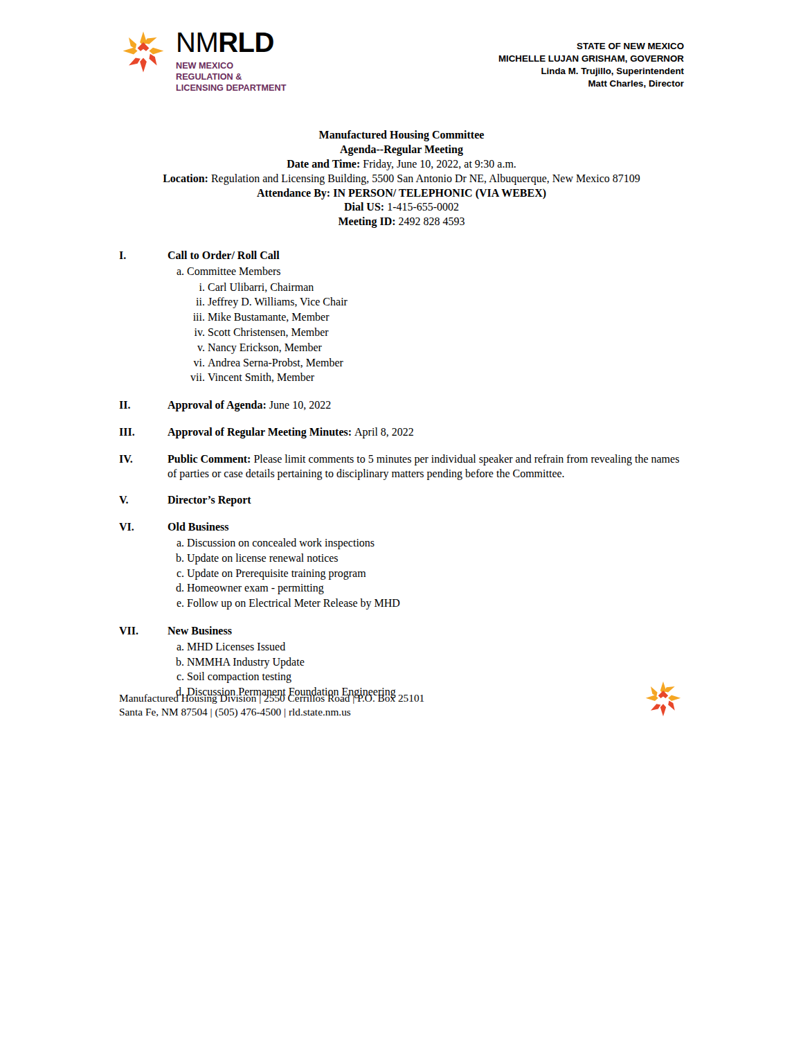NMRLD
NEW MEXICO
REGULATION &
LICENSING DEPARTMENT
STATE OF NEW MEXICO
MICHELLE LUJAN GRISHAM, GOVERNOR
Linda M. Trujillo, Superintendent
Matt Charles, Director
Manufactured Housing Committee
Agenda--Regular Meeting
Date and Time: Friday, June 10, 2022, at 9:30 a.m.
Location: Regulation and Licensing Building, 5500 San Antonio Dr NE, Albuquerque, New Mexico 87109
Attendance By: IN PERSON/ TELEPHONIC (VIA WEBEX)
Dial US: 1-415-655-0002
Meeting ID: 2492 828 4593
I.
Call to Order/ Roll Call
Committee Members
Carl Ulibarri, Chairman
Jeffrey D. Williams, Vice Chair
Mike Bustamante, Member
Scott Christensen, Member
Nancy Erickson, Member
Andrea Serna-Probst, Member
Vincent Smith, Member
II.
Approval of Agenda: June 10, 2022
III.
Approval of Regular Meeting Minutes: April 8, 2022
IV.
Public Comment: Please limit comments to 5 minutes per individual speaker and refrain from revealing the names of parties or case details pertaining to disciplinary matters pending before the Committee.
V.
Director’s Report
VI.
Old Business
Discussion on concealed work inspections
Update on license renewal notices
Update on Prerequisite training program
Homeowner exam - permitting
Follow up on Electrical Meter Release by MHD
VII.
New Business
MHD Licenses Issued
NMMHA Industry Update
Soil compaction testing
Discussion Permanent Foundation Engineering
Manufactured Housing Division | 2550 Cerrillos Road | P.O. Box 25101
Santa Fe, NM 87504 | (505) 476-4500 | rld.state.nm.us